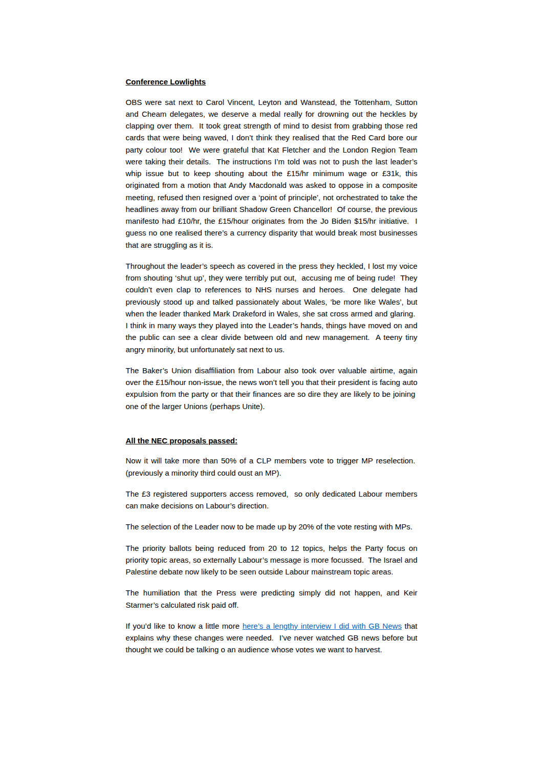Conference Lowlights
OBS were sat next to Carol Vincent, Leyton and Wanstead, the Tottenham, Sutton and Cheam delegates, we deserve a medal really for drowning out the heckles by clapping over them. It took great strength of mind to desist from grabbing those red cards that were being waved, I don’t think they realised that the Red Card bore our party colour too! We were grateful that Kat Fletcher and the London Region Team were taking their details. The instructions I’m told was not to push the last leader’s whip issue but to keep shouting about the £15/hr minimum wage or £31k, this originated from a motion that Andy Macdonald was asked to oppose in a composite meeting, refused then resigned over a ‘point of principle’, not orchestrated to take the headlines away from our brilliant Shadow Green Chancellor! Of course, the previous manifesto had £10/hr, the £15/hour originates from the Jo Biden $15/hr initiative. I guess no one realised there’s a currency disparity that would break most businesses that are struggling as it is.
Throughout the leader’s speech as covered in the press they heckled, I lost my voice from shouting ‘shut up’, they were terribly put out, accusing me of being rude! They couldn’t even clap to references to NHS nurses and heroes. One delegate had previously stood up and talked passionately about Wales, ‘be more like Wales’, but when the leader thanked Mark Drakeford in Wales, she sat cross armed and glaring. I think in many ways they played into the Leader’s hands, things have moved on and the public can see a clear divide between old and new management. A teeny tiny angry minority, but unfortunately sat next to us.
The Baker’s Union disaffiliation from Labour also took over valuable airtime, again over the £15/hour non-issue, the news won’t tell you that their president is facing auto expulsion from the party or that their finances are so dire they are likely to be joining one of the larger Unions (perhaps Unite).
All the NEC proposals passed:
Now it will take more than 50% of a CLP members vote to trigger MP reselection. (previously a minority third could oust an MP).
The £3 registered supporters access removed, so only dedicated Labour members can make decisions on Labour’s direction.
The selection of the Leader now to be made up by 20% of the vote resting with MPs.
The priority ballots being reduced from 20 to 12 topics, helps the Party focus on priority topic areas, so externally Labour’s message is more focussed. The Israel and Palestine debate now likely to be seen outside Labour mainstream topic areas.
The humiliation that the Press were predicting simply did not happen, and Keir Starmer’s calculated risk paid off.
If you’d like to know a little more here’s a lengthy interview I did with GB News that explains why these changes were needed. I’ve never watched GB news before but thought we could be talking o an audience whose votes we want to harvest.